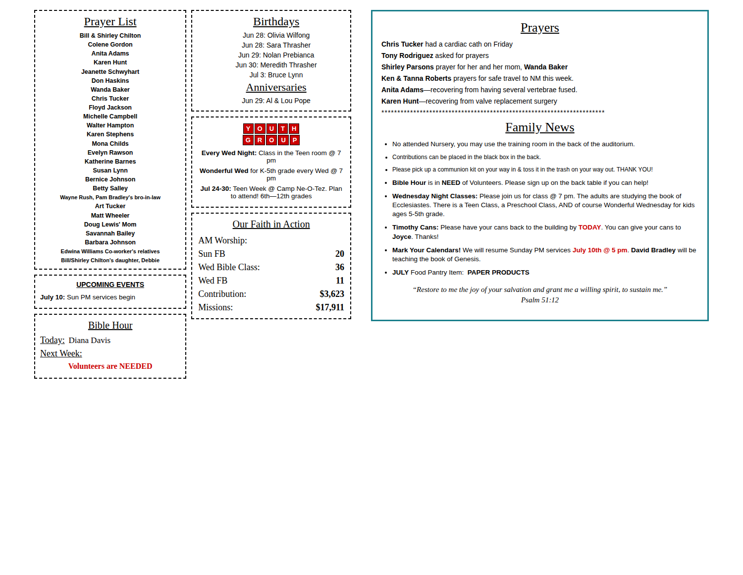Prayer List
Bill & Shirley Chilton
Colene Gordon
Anita Adams
Karen Hunt
Jeanette Schwyhart
Don Haskins
Wanda Baker
Chris Tucker
Floyd Jackson
Michelle Campbell
Walter Hampton
Karen Stephens
Mona Childs
Evelyn Rawson
Katherine Barnes
Susan Lynn
Bernice Johnson
Betty Salley
Wayne Rush, Pam Bradley's bro-in-law
Art Tucker
Matt Wheeler
Doug Lewis' Mom
Savannah Bailey
Barbara Johnson
Edwina Williams Co-worker's relatives
Bill/Shirley Chilton's daughter, Debbie
UPCOMING EVENTS
July 10: Sun PM services begin
Bible Hour
Today: Diana Davis
Next Week:
Volunteers are NEEDED
Birthdays
Jun 28: Olivia Wilfong
Jun 28: Sara Thrasher
Jun 29: Nolan Prebianca
Jun 30: Meredith Thrasher
Jul 3: Bruce Lynn
Anniversaries
Jun 29: Al & Lou Pope
YOUTH
GROUP
Every Wed Night: Class in the Teen room @ 7 pm
Wonderful Wed for K-5th grade every Wed @ 7 pm
Jul 24-30: Teen Week @ Camp Ne-O-Tez. Plan to attend! 6th—12th grades
Our Faith in Action
| AM Worship: | |
| Sun FB | 20 |
| Wed Bible Class: | 36 |
| Wed FB | 11 |
| Contribution: | $3,623 |
| Missions: | $17,911 |
Prayers
Chris Tucker had a cardiac cath on Friday
Tony Rodriguez asked for prayers
Shirley Parsons prayer for her and her mom, Wanda Baker
Ken & Tanna Roberts prayers for safe travel to NM this week.
Anita Adams—recovering from having several vertebrae fused.
Karen Hunt—recovering from valve replacement surgery
**********************************************************************
Family News
No attended Nursery, you may use the training room in the back of the auditorium.
Contributions can be placed in the black box in the back.
Please pick up a communion kit on your way in & toss it in the trash on your way out. THANK YOU!
Bible Hour is in NEED of Volunteers. Please sign up on the back table if you can help!
Wednesday Night Classes: Please join us for class @ 7 pm. The adults are studying the book of Ecclesiastes. There is a Teen Class, a Preschool Class, AND of course Wonderful Wednesday for kids ages 5-5th grade.
Timothy Cans: Please have your cans back to the building by TODAY. You can give your cans to Joyce. Thanks!
Mark Your Calendars! We will resume Sunday PM services July 10th @ 5 pm. David Bradley will be teaching the book of Genesis.
JULY Food Pantry Item: PAPER PRODUCTS
“Restore to me the joy of your salvation and grant me a willing spirit, to sustain me.”
Psalm 51:12